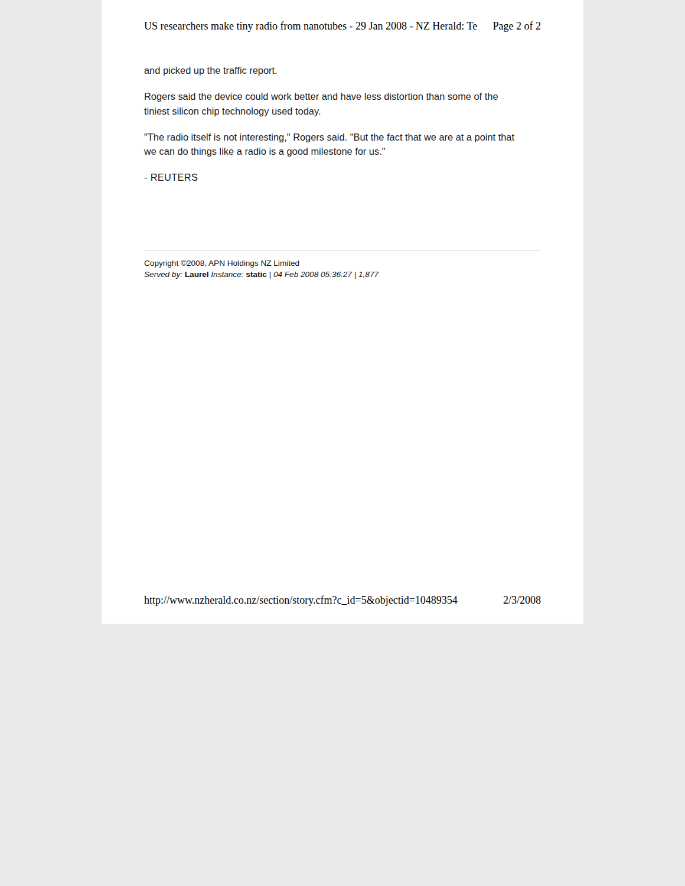US researchers make tiny radio from nanotubes - 29 Jan 2008 - NZ Herald: Technology ... Page 2 of 2
and picked up the traffic report.
Rogers said the device could work better and have less distortion than some of the tiniest silicon chip technology used today.
"The radio itself is not interesting," Rogers said. "But the fact that we are at a point that we can do things like a radio is a good milestone for us."
- REUTERS
Copyright ©2008, APN Holdings NZ Limited
Served by: Laurel Instance: static | 04 Feb 2008 05:36:27 | 1,877
http://www.nzherald.co.nz/section/story.cfm?c_id=5&objectid=10489354 2/3/2008